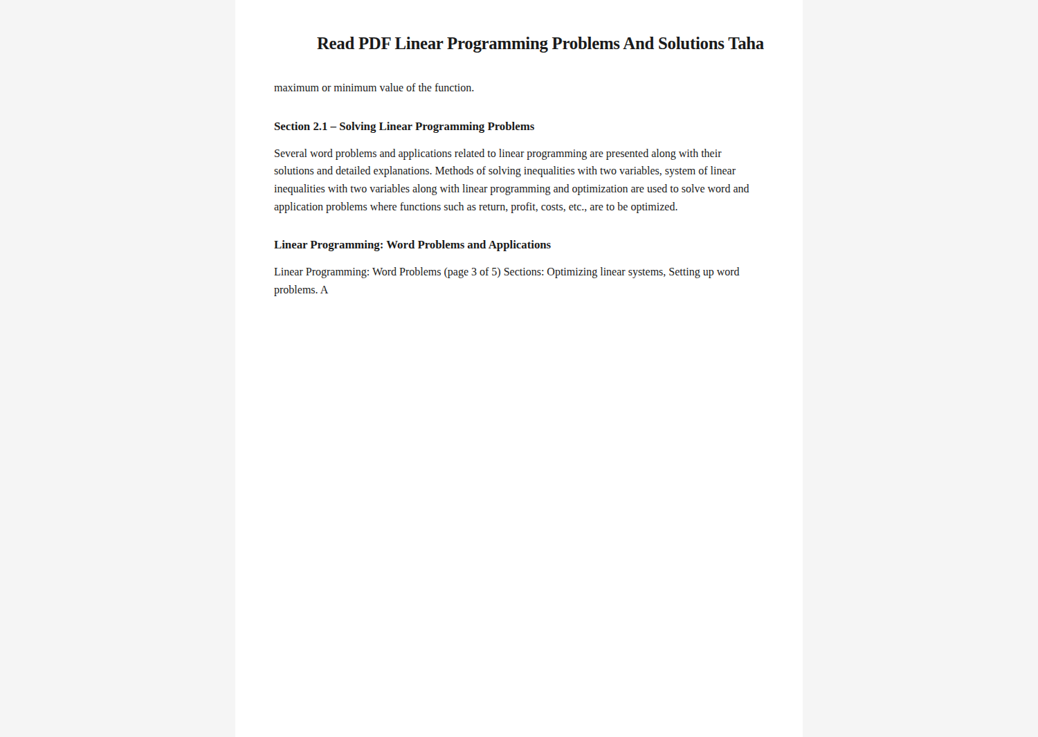Read PDF Linear Programming Problems And Solutions Taha
maximum or minimum value of the function.
Section 2.1 – Solving Linear Programming Problems
Several word problems and applications related to linear programming are presented along with their solutions and detailed explanations. Methods of solving inequalities with two variables, system of linear inequalities with two variables along with linear programming and optimization are used to solve word and application problems where functions such as return, profit, costs, etc., are to be optimized.
Linear Programming: Word Problems and Applications
Linear Programming: Word Problems (page 3 of 5) Sections: Optimizing linear systems, Setting up word problems. A